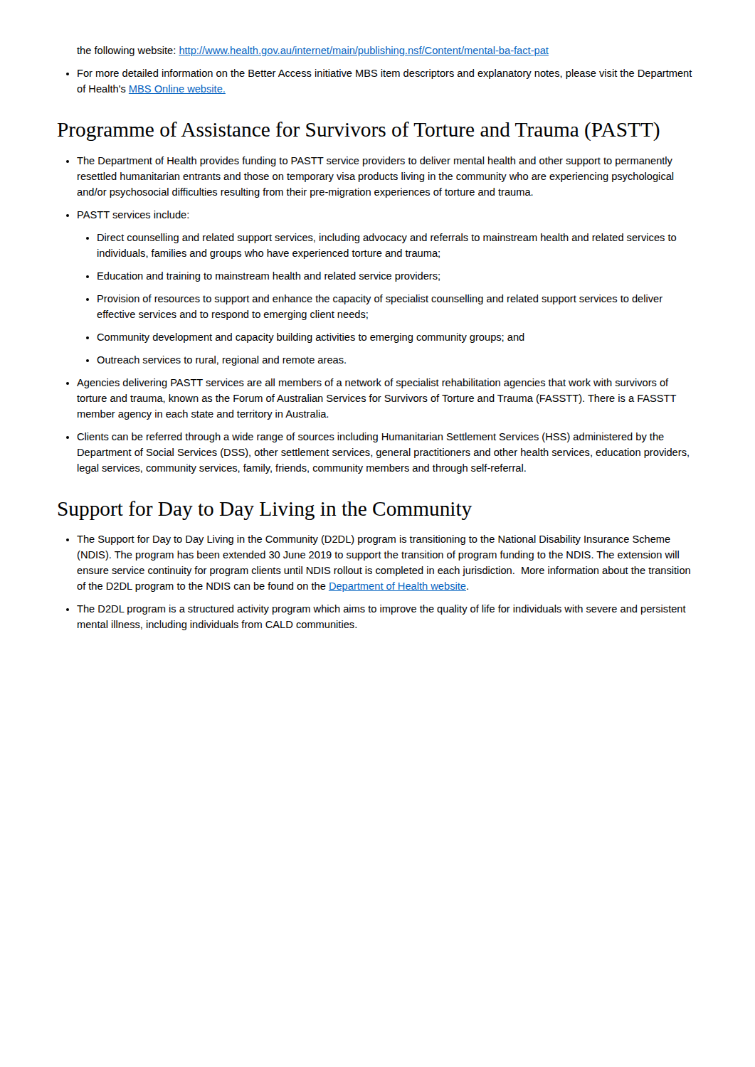the following website: http://www.health.gov.au/internet/main/publishing.nsf/Content/mental-ba-fact-pat
For more detailed information on the Better Access initiative MBS item descriptors and explanatory notes, please visit the Department of Health's MBS Online website.
Programme of Assistance for Survivors of Torture and Trauma (PASTT)
The Department of Health provides funding to PASTT service providers to deliver mental health and other support to permanently resettled humanitarian entrants and those on temporary visa products living in the community who are experiencing psychological and/or psychosocial difficulties resulting from their pre-migration experiences of torture and trauma.
PASTT services include:
Direct counselling and related support services, including advocacy and referrals to mainstream health and related services to individuals, families and groups who have experienced torture and trauma;
Education and training to mainstream health and related service providers;
Provision of resources to support and enhance the capacity of specialist counselling and related support services to deliver effective services and to respond to emerging client needs;
Community development and capacity building activities to emerging community groups; and
Outreach services to rural, regional and remote areas.
Agencies delivering PASTT services are all members of a network of specialist rehabilitation agencies that work with survivors of torture and trauma, known as the Forum of Australian Services for Survivors of Torture and Trauma (FASSTT). There is a FASSTT member agency in each state and territory in Australia.
Clients can be referred through a wide range of sources including Humanitarian Settlement Services (HSS) administered by the Department of Social Services (DSS), other settlement services, general practitioners and other health services, education providers, legal services, community services, family, friends, community members and through self-referral.
Support for Day to Day Living in the Community
The Support for Day to Day Living in the Community (D2DL) program is transitioning to the National Disability Insurance Scheme (NDIS). The program has been extended 30 June 2019 to support the transition of program funding to the NDIS. The extension will ensure service continuity for program clients until NDIS rollout is completed in each jurisdiction. More information about the transition of the D2DL program to the NDIS can be found on the Department of Health website.
The D2DL program is a structured activity program which aims to improve the quality of life for individuals with severe and persistent mental illness, including individuals from CALD communities.